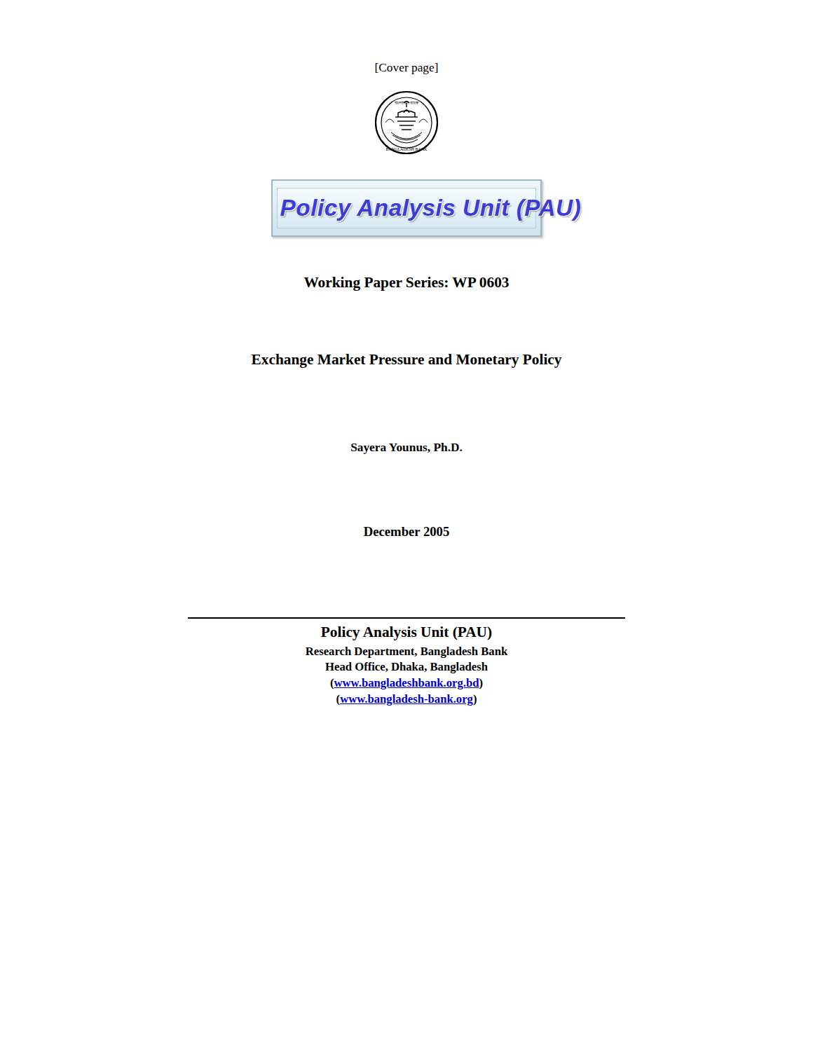[Cover page]
বাংলাদেশ ব্যাংক BANGLADESH BANK
Policy Analysis Unit (PAU)
Working Paper Series: WP 0603
Exchange Market Pressure and Monetary Policy
Sayera Younus, Ph.D.
December 2005
Policy Analysis Unit (PAU)
Research Department, Bangladesh Bank
Head Office, Dhaka, Bangladesh
(www.bangladeshbank.org.bd)
(www.bangladesh-bank.org)